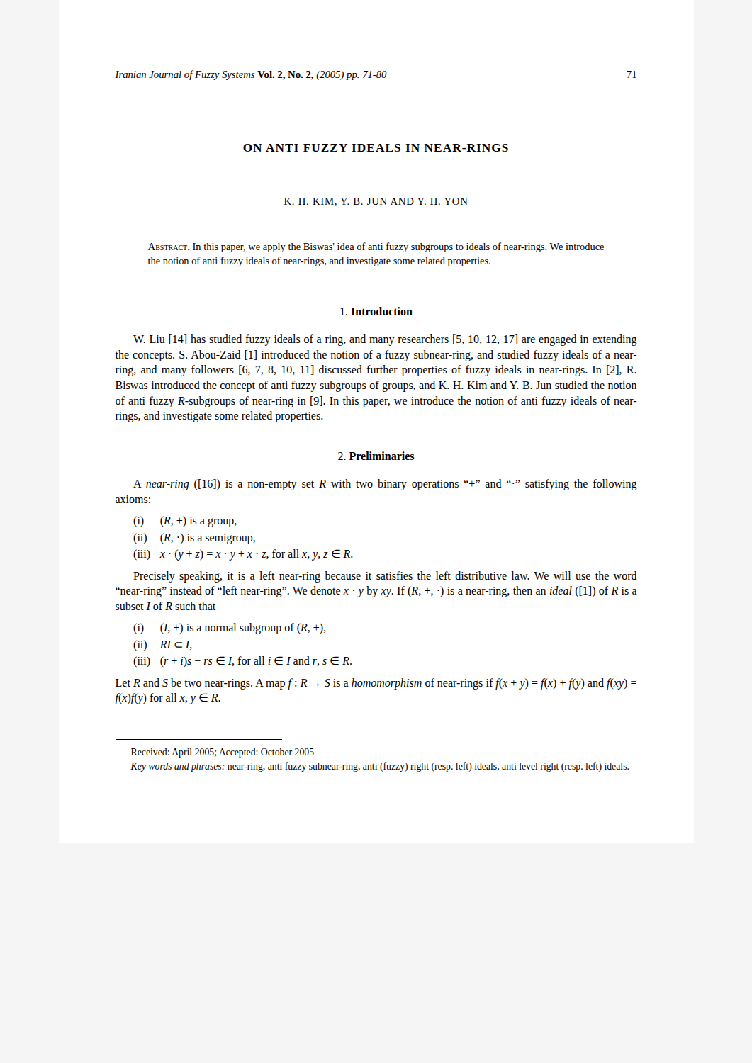Iranian Journal of Fuzzy Systems Vol. 2, No. 2, (2005) pp. 71-80
71
ON ANTI FUZZY IDEALS IN NEAR-RINGS
K. H. KIM, Y. B. JUN AND Y. H. YON
Abstract. In this paper, we apply the Biswas' idea of anti fuzzy subgroups to ideals of near-rings. We introduce the notion of anti fuzzy ideals of near-rings, and investigate some related properties.
1. Introduction
W. Liu [14] has studied fuzzy ideals of a ring, and many researchers [5, 10, 12, 17] are engaged in extending the concepts. S. Abou-Zaid [1] introduced the notion of a fuzzy subnear-ring, and studied fuzzy ideals of a near-ring, and many followers [6, 7, 8, 10, 11] discussed further properties of fuzzy ideals in near-rings. In [2], R. Biswas introduced the concept of anti fuzzy subgroups of groups, and K. H. Kim and Y. B. Jun studied the notion of anti fuzzy R-subgroups of near-ring in [9]. In this paper, we introduce the notion of anti fuzzy ideals of near-rings, and investigate some related properties.
2. Preliminaries
A near-ring ([16]) is a non-empty set R with two binary operations “+” and “·” satisfying the following axioms:
(i) (R, +) is a group,
(ii) (R, ·) is a semigroup,
(iii) x · (y + z) = x · y + x · z, for all x, y, z ∈ R.
Precisely speaking, it is a left near-ring because it satisfies the left distributive law. We will use the word “near-ring” instead of “left near-ring”. We denote x · y by xy. If (R, +, ·) is a near-ring, then an ideal ([1]) of R is a subset I of R such that
(i) (I, +) is a normal subgroup of (R, +),
(ii) RI ⊂ I,
(iii) (r + i)s − rs ∈ I, for all i ∈ I and r, s ∈ R.
Let R and S be two near-rings. A map f : R → S is a homomorphism of near-rings if f(x + y) = f(x) + f(y) and f(xy) = f(x)f(y) for all x, y ∈ R.
Received: April 2005; Accepted: October 2005
Key words and phrases: near-ring, anti fuzzy subnear-ring, anti (fuzzy) right (resp. left) ideals, anti level right (resp. left) ideals.